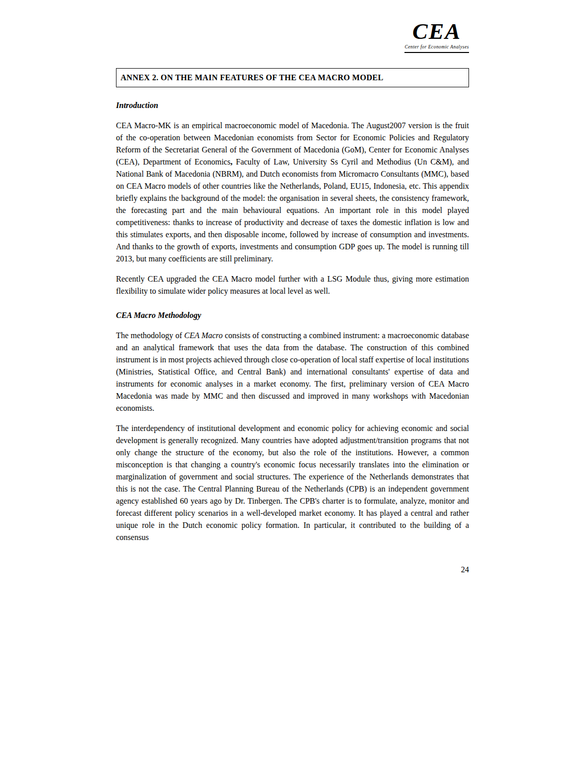CEA
Center for Economic Analyses
Annex 2. On the Main Features of the CEA Macro Model
Introduction
CEA Macro-MK is an empirical macroeconomic model of Macedonia. The August2007 version is the fruit of the co-operation between Macedonian economists from Sector for Economic Policies and Regulatory Reform of the Secretariat General of the Government of Macedonia (GoM), Center for Economic Analyses (CEA), Department of Economics, Faculty of Law, University Ss Cyril and Methodius (Un C&M), and National Bank of Macedonia (NBRM), and Dutch economists from Micromacro Consultants (MMC), based on CEA Macro models of other countries like the Netherlands, Poland, EU15, Indonesia, etc. This appendix briefly explains the background of the model: the organisation in several sheets, the consistency framework, the forecasting part and the main behavioural equations. An important role in this model played competitiveness: thanks to increase of productivity and decrease of taxes the domestic inflation is low and this stimulates exports, and then disposable income, followed by increase of consumption and investments. And thanks to the growth of exports, investments and consumption GDP goes up. The model is running till 2013, but many coefficients are still preliminary.
Recently CEA upgraded the CEA Macro model further with a LSG Module thus, giving more estimation flexibility to simulate wider policy measures at local level as well.
CEA Macro Methodology
The methodology of CEA Macro consists of constructing a combined instrument: a macroeconomic database and an analytical framework that uses the data from the database. The construction of this combined instrument is in most projects achieved through close co-operation of local staff expertise of local institutions (Ministries, Statistical Office, and Central Bank) and international consultants' expertise of data and instruments for economic analyses in a market economy. The first, preliminary version of CEA Macro Macedonia was made by MMC and then discussed and improved in many workshops with Macedonian economists.
The interdependency of institutional development and economic policy for achieving economic and social development is generally recognized. Many countries have adopted adjustment/transition programs that not only change the structure of the economy, but also the role of the institutions. However, a common misconception is that changing a country's economic focus necessarily translates into the elimination or marginalization of government and social structures. The experience of the Netherlands demonstrates that this is not the case. The Central Planning Bureau of the Netherlands (CPB) is an independent government agency established 60 years ago by Dr. Tinbergen. The CPB's charter is to formulate, analyze, monitor and forecast different policy scenarios in a well-developed market economy. It has played a central and rather unique role in the Dutch economic policy formation. In particular, it contributed to the building of a consensus
24